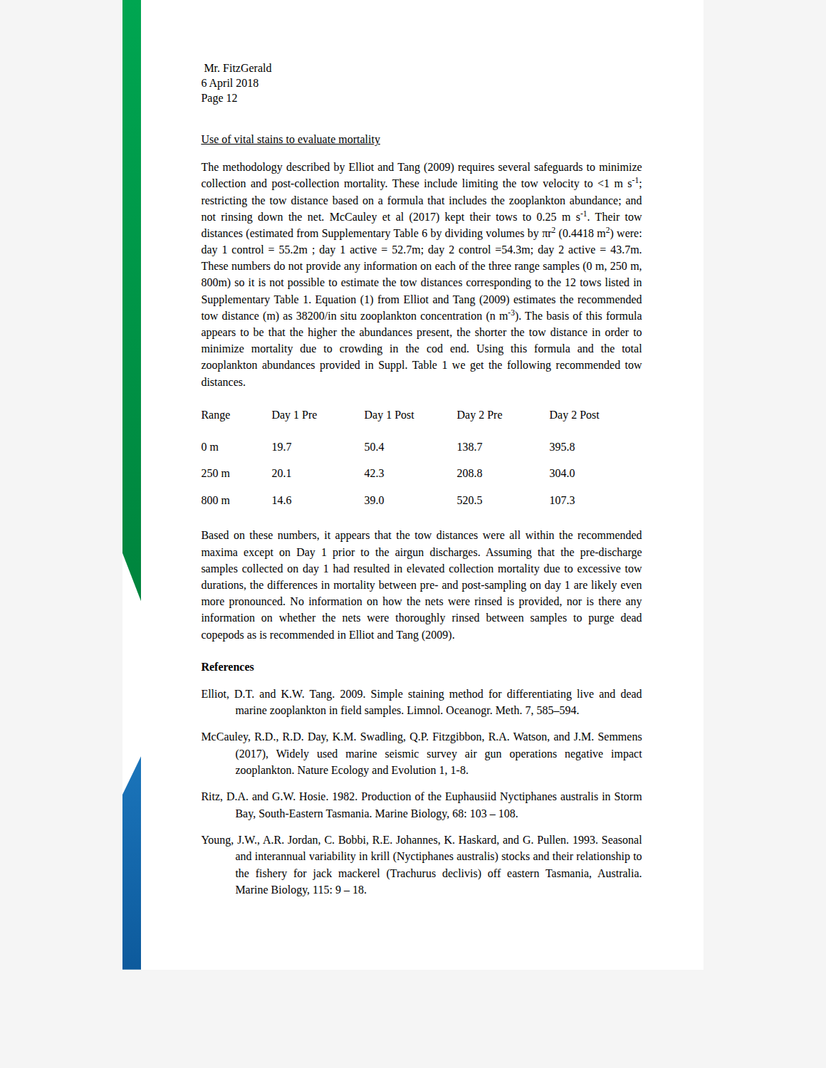Mr. FitzGerald
6 April 2018
Page 12
Use of vital stains to evaluate mortality
The methodology described by Elliot and Tang (2009) requires several safeguards to minimize collection and post-collection mortality. These include limiting the tow velocity to <1 m s-1; restricting the tow distance based on a formula that includes the zooplankton abundance; and not rinsing down the net. McCauley et al (2017) kept their tows to 0.25 m s-1. Their tow distances (estimated from Supplementary Table 6 by dividing volumes by πr2 (0.4418 m2) were: day 1 control = 55.2m ; day 1 active = 52.7m; day 2 control =54.3m; day 2 active = 43.7m. These numbers do not provide any information on each of the three range samples (0 m, 250 m, 800m) so it is not possible to estimate the tow distances corresponding to the 12 tows listed in Supplementary Table 1. Equation (1) from Elliot and Tang (2009) estimates the recommended tow distance (m) as 38200/in situ zooplankton concentration (n m-3). The basis of this formula appears to be that the higher the abundances present, the shorter the tow distance in order to minimize mortality due to crowding in the cod end. Using this formula and the total zooplankton abundances provided in Suppl. Table 1 we get the following recommended tow distances.
| Range | Day 1 Pre | Day 1 Post | Day 2 Pre | Day 2 Post |
| --- | --- | --- | --- | --- |
| 0 m | 19.7 | 50.4 | 138.7 | 395.8 |
| 250 m | 20.1 | 42.3 | 208.8 | 304.0 |
| 800 m | 14.6 | 39.0 | 520.5 | 107.3 |
Based on these numbers, it appears that the tow distances were all within the recommended maxima except on Day 1 prior to the airgun discharges. Assuming that the pre-discharge samples collected on day 1 had resulted in elevated collection mortality due to excessive tow durations, the differences in mortality between pre- and post-sampling on day 1 are likely even more pronounced. No information on how the nets were rinsed is provided, nor is there any information on whether the nets were thoroughly rinsed between samples to purge dead copepods as is recommended in Elliot and Tang (2009).
References
Elliot, D.T. and K.W. Tang. 2009. Simple staining method for differentiating live and dead marine zooplankton in field samples. Limnol. Oceanogr. Meth. 7, 585–594.
McCauley, R.D., R.D. Day, K.M. Swadling, Q.P. Fitzgibbon, R.A. Watson, and J.M. Semmens (2017), Widely used marine seismic survey air gun operations negative impact zooplankton. Nature Ecology and Evolution 1, 1-8.
Ritz, D.A. and G.W. Hosie. 1982. Production of the Euphausiid Nyctiphanes australis in Storm Bay, South-Eastern Tasmania. Marine Biology, 68: 103 – 108.
Young, J.W., A.R. Jordan, C. Bobbi, R.E. Johannes, K. Haskard, and G. Pullen. 1993. Seasonal and interannual variability in krill (Nyctiphanes australis) stocks and their relationship to the fishery for jack mackerel (Trachurus declivis) off eastern Tasmania, Australia. Marine Biology, 115: 9 – 18.